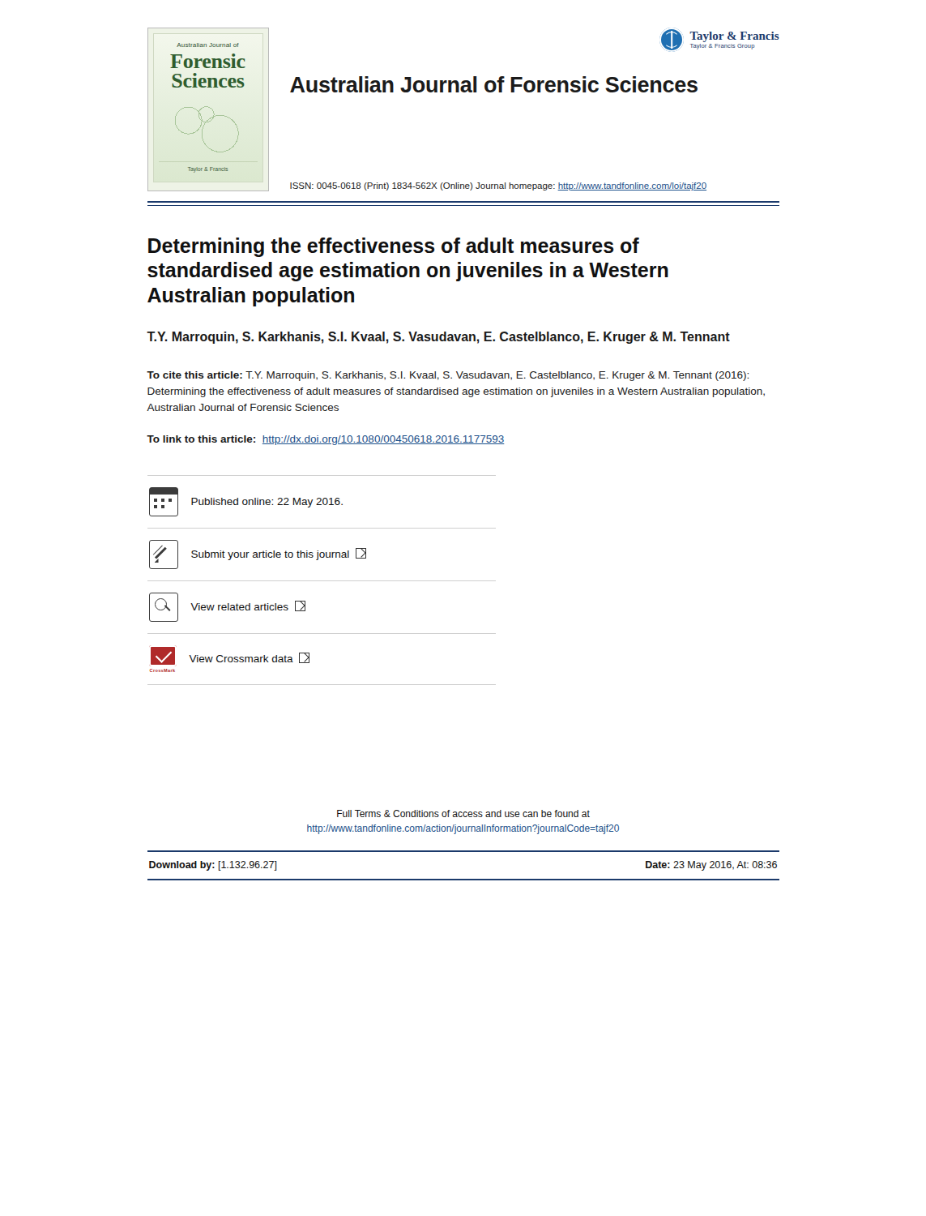Taylor & Francis
Taylor & Francis Group
Australian Journal of
Forensic Sciences
Taylor & Francis
Australian Journal of Forensic Sciences
ISSN: 0045-0618 (Print) 1834-562X (Online) Journal homepage: http://www.tandfonline.com/loi/tajf20
Determining the effectiveness of adult measures of standardised age estimation on juveniles in a Western Australian population
T.Y. Marroquin, S. Karkhanis, S.I. Kvaal, S. Vasudavan, E. Castelblanco, E. Kruger & M. Tennant
To cite this article: T.Y. Marroquin, S. Karkhanis, S.I. Kvaal, S. Vasudavan, E. Castelblanco, E. Kruger & M. Tennant (2016): Determining the effectiveness of adult measures of standardised age estimation on juveniles in a Western Australian population, Australian Journal of Forensic Sciences
To link to this article: http://dx.doi.org/10.1080/00450618.2016.1177593
Published online: 22 May 2016.
Submit your article to this journal
View related articles
CrossMark
View Crossmark data
Full Terms & Conditions of access and use can be found at
http://www.tandfonline.com/action/journalInformation?journalCode=tajf20
Download by: [1.132.96.27]
Date: 23 May 2016, At: 08:36